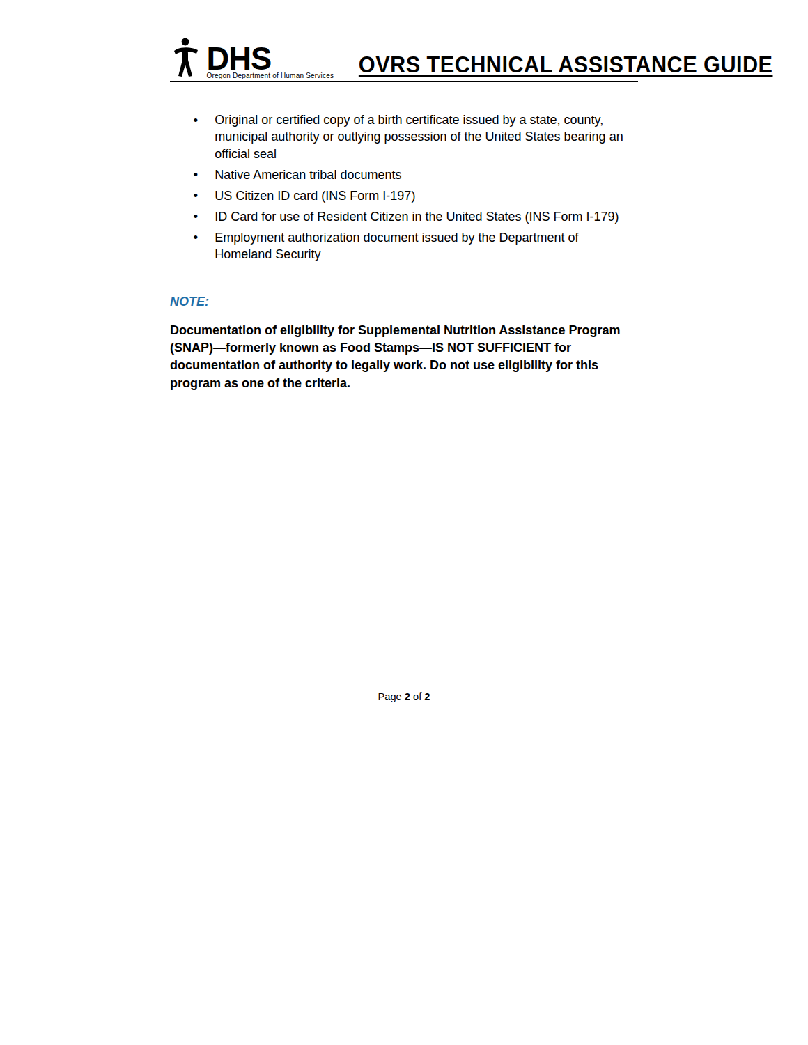DHS
Oregon Department of Human Services
OVRS TECHNICAL ASSISTANCE GUIDE
Original or certified copy of a birth certificate issued by a state, county, municipal authority or outlying possession of the United States bearing an official seal
Native American tribal documents
US Citizen ID card (INS Form I-197)
ID Card for use of Resident Citizen in the United States (INS Form I-179)
Employment authorization document issued by the Department of Homeland Security
NOTE:
Documentation of eligibility for Supplemental Nutrition Assistance Program (SNAP)—formerly known as Food Stamps—IS NOT SUFFICIENT for documentation of authority to legally work. Do not use eligibility for this program as one of the criteria.
Page 2 of 2